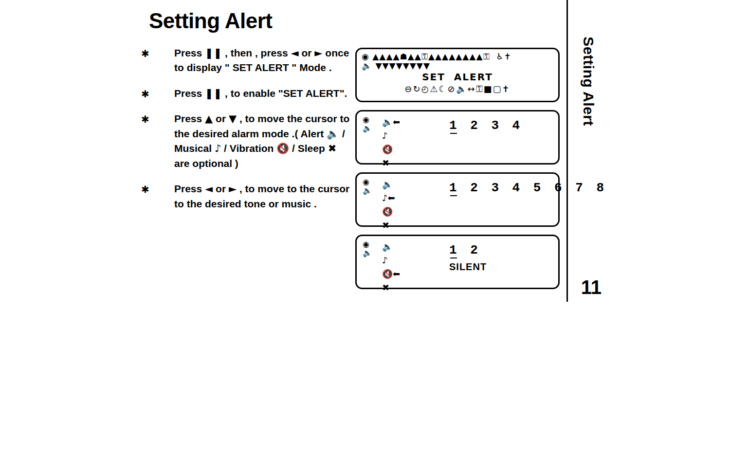Setting Alert
Press ❚❚ , then , press ◄ or ► once to display " SET ALERT " Mode .
Press ❚❚ , to enable "SET ALERT".
Press ▲ or ▼ , to move the cursor to the desired alarm mode .( Alert 🔈 / Musical ♪ / Vibration 🔇 / Sleep ✖ are optional )
Press ◄ or ► , to move to the cursor to the desired tone or music .
◉ ▲▲▲▲☗▲▲⚿▲▲▲▲▲▲▲▲⚿ ♿✝
🔈 ▼▼▼▼▼▼▼▼
SET ALERT
⊖↻◴⚠☾⊘🔈↔⚿■▢✝
◉
🔈
🔈⬅
♪
🔇
✖
1 2 3 4
◉
🔈
🔈
♪⬅
🔇
✖
1 2 3 4 5 6 7 8
◉
🔈
🔈
♪
🔇⬅
✖
1 2
SILENT
Setting Alert
11